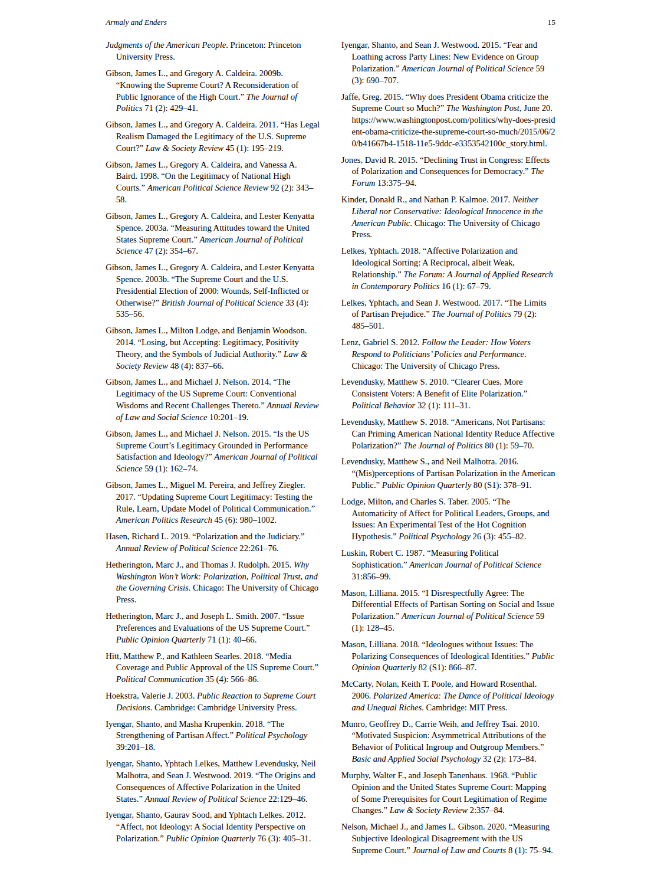Armaly and Enders 15
Judgments of the American People. Princeton: Princeton University Press.
Gibson, James L., and Gregory A. Caldeira. 2009b. “Knowing the Supreme Court? A Reconsideration of Public Ignorance of the High Court.” The Journal of Politics 71 (2): 429–41.
Gibson, James L., and Gregory A. Caldeira. 2011. “Has Legal Realism Damaged the Legitimacy of the U.S. Supreme Court?” Law & Society Review 45 (1): 195–219.
Gibson, James L., Gregory A. Caldeira, and Vanessa A. Baird. 1998. “On the Legitimacy of National High Courts.” American Political Science Review 92 (2): 343–58.
Gibson, James L., Gregory A. Caldeira, and Lester Kenyatta Spence. 2003a. “Measuring Attitudes toward the United States Supreme Court.” American Journal of Political Science 47 (2): 354–67.
Gibson, James L., Gregory A. Caldeira, and Lester Kenyatta Spence. 2003b. “The Supreme Court and the U.S. Presidential Election of 2000: Wounds, Self-Inflicted or Otherwise?” British Journal of Political Science 33 (4): 535–56.
Gibson, James L., Milton Lodge, and Benjamin Woodson. 2014. “Losing, but Accepting: Legitimacy, Positivity Theory, and the Symbols of Judicial Authority.” Law & Society Review 48 (4): 837–66.
Gibson, James L., and Michael J. Nelson. 2014. “The Legitimacy of the US Supreme Court: Conventional Wisdoms and Recent Challenges Thereto.” Annual Review of Law and Social Science 10:201–19.
Gibson, James L., and Michael J. Nelson. 2015. “Is the US Supreme Court’s Legitimacy Grounded in Performance Satisfaction and Ideology?” American Journal of Political Science 59 (1): 162–74.
Gibson, James L., Miguel M. Pereira, and Jeffrey Ziegler. 2017. “Updating Supreme Court Legitimacy: Testing the Rule, Learn, Update Model of Political Communication.” American Politics Research 45 (6): 980–1002.
Hasen, Richard L. 2019. “Polarization and the Judiciary.” Annual Review of Political Science 22:261–76.
Hetherington, Marc J., and Thomas J. Rudolph. 2015. Why Washington Won’t Work: Polarization, Political Trust, and the Governing Crisis. Chicago: The University of Chicago Press.
Hetherington, Marc J., and Joseph L. Smith. 2007. “Issue Preferences and Evaluations of the US Supreme Court.” Public Opinion Quarterly 71 (1): 40–66.
Hitt, Matthew P., and Kathleen Searles. 2018. “Media Coverage and Public Approval of the US Supreme Court.” Political Communication 35 (4): 566–86.
Hoekstra, Valerie J. 2003. Public Reaction to Supreme Court Decisions. Cambridge: Cambridge University Press.
Iyengar, Shanto, and Masha Krupenkin. 2018. “The Strengthening of Partisan Affect.” Political Psychology 39:201–18.
Iyengar, Shanto, Yphtach Lelkes, Matthew Levendusky, Neil Malhotra, and Sean J. Westwood. 2019. “The Origins and Consequences of Affective Polarization in the United States.” Annual Review of Political Science 22:129–46.
Iyengar, Shanto, Gaurav Sood, and Yphtach Lelkes. 2012. “Affect, not Ideology: A Social Identity Perspective on Polarization.” Public Opinion Quarterly 76 (3): 405–31.
Iyengar, Shanto, and Sean J. Westwood. 2015. “Fear and Loathing across Party Lines: New Evidence on Group Polarization.” American Journal of Political Science 59 (3): 690–707.
Jaffe, Greg. 2015. “Why does President Obama criticize the Supreme Court so Much?” The Washington Post, June 20. https://www.washingtonpost.com/politics/why-does-president-obama-criticize-the-supreme-court-so-much/2015/06/20/b41667b4-1518-11e5-9ddc-e3353542100c_story.html.
Jones, David R. 2015. “Declining Trust in Congress: Effects of Polarization and Consequences for Democracy.” The Forum 13:375–94.
Kinder, Donald R., and Nathan P. Kalmoe. 2017. Neither Liberal nor Conservative: Ideological Innocence in the American Public. Chicago: The University of Chicago Press.
Lelkes, Yphtach. 2018. “Affective Polarization and Ideological Sorting: A Reciprocal, albeit Weak, Relationship.” The Forum: A Journal of Applied Research in Contemporary Politics 16 (1): 67–79.
Lelkes, Yphtach, and Sean J. Westwood. 2017. “The Limits of Partisan Prejudice.” The Journal of Politics 79 (2): 485–501.
Lenz, Gabriel S. 2012. Follow the Leader: How Voters Respond to Politicians’ Policies and Performance. Chicago: The University of Chicago Press.
Levendusky, Matthew S. 2010. “Clearer Cues, More Consistent Voters: A Benefit of Elite Polarization.” Political Behavior 32 (1): 111–31.
Levendusky, Matthew S. 2018. “Americans, Not Partisans: Can Priming American National Identity Reduce Affective Polarization?” The Journal of Politics 80 (1): 59–70.
Levendusky, Matthew S., and Neil Malhotra. 2016. “(Mis)perceptions of Partisan Polarization in the American Public.” Public Opinion Quarterly 80 (S1): 378–91.
Lodge, Milton, and Charles S. Taber. 2005. “The Automaticity of Affect for Political Leaders, Groups, and Issues: An Experimental Test of the Hot Cognition Hypothesis.” Political Psychology 26 (3): 455–82.
Luskin, Robert C. 1987. “Measuring Political Sophistication.” American Journal of Political Science 31:856–99.
Mason, Lilliana. 2015. “I Disrespectfully Agree: The Differential Effects of Partisan Sorting on Social and Issue Polarization.” American Journal of Political Science 59 (1): 128–45.
Mason, Lilliana. 2018. “Ideologues without Issues: The Polarizing Consequences of Ideological Identities.” Public Opinion Quarterly 82 (S1): 866–87.
McCarty, Nolan, Keith T. Poole, and Howard Rosenthal. 2006. Polarized America: The Dance of Political Ideology and Unequal Riches. Cambridge: MIT Press.
Munro, Geoffrey D., Carrie Weih, and Jeffrey Tsai. 2010. “Motivated Suspicion: Asymmetrical Attributions of the Behavior of Political Ingroup and Outgroup Members.” Basic and Applied Social Psychology 32 (2): 173–84.
Murphy, Walter F., and Joseph Tanenhaus. 1968. “Public Opinion and the United States Supreme Court: Mapping of Some Prerequisites for Court Legitimation of Regime Changes.” Law & Society Review 2:357–84.
Nelson, Michael J., and James L. Gibson. 2020. “Measuring Subjective Ideological Disagreement with the US Supreme Court.” Journal of Law and Courts 8 (1): 75–94.